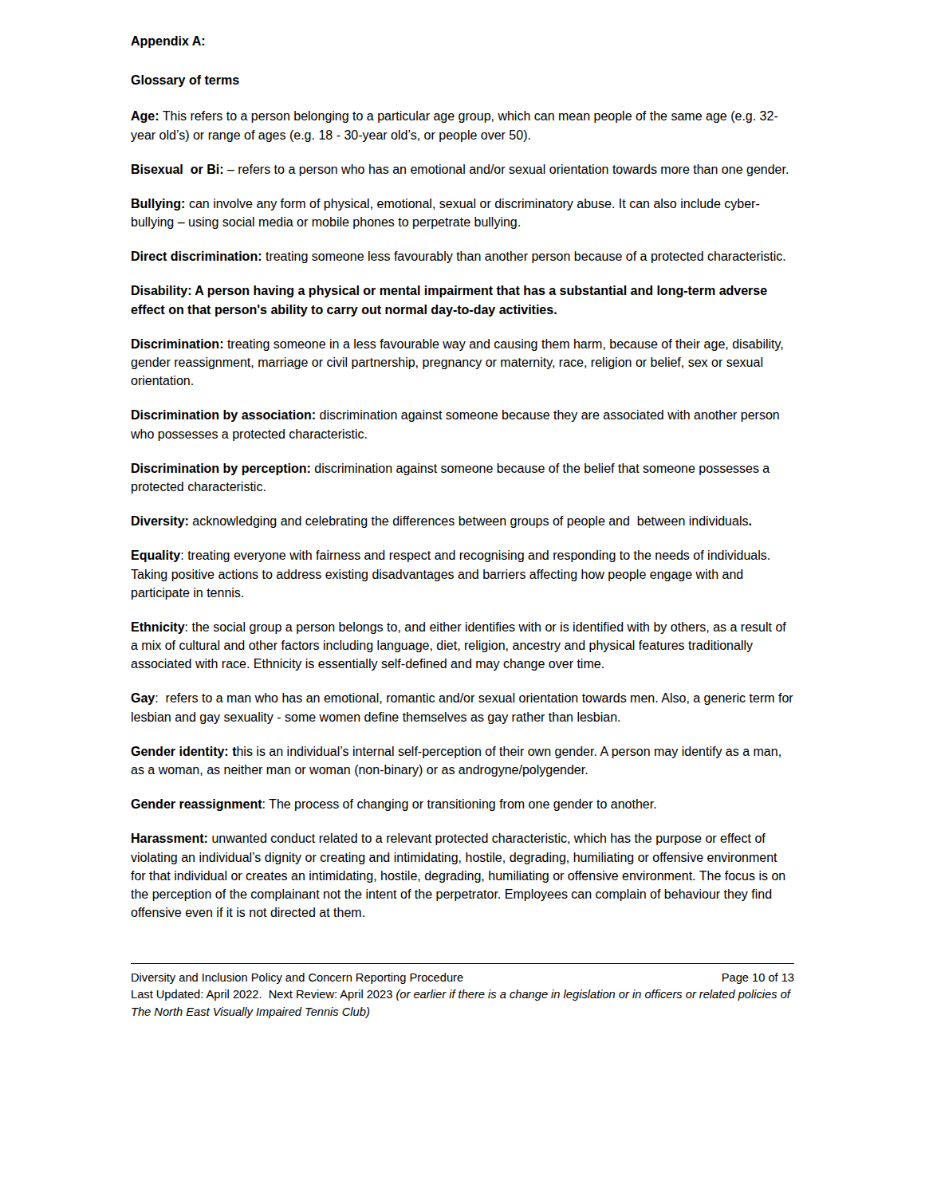Appendix A:
Glossary of terms
Age
Age: This refers to a person belonging to a particular age group, which can mean people of the same age (e.g. 32-year old’s) or range of ages (e.g. 18 - 30-year old’s, or people over 50).
Bisexual or Bi
Bisexual or Bi: – refers to a person who has an emotional and/or sexual orientation towards more than one gender.
Bullying
Bullying: can involve any form of physical, emotional, sexual or discriminatory abuse. It can also include cyber-bullying – using social media or mobile phones to perpetrate bullying.
Direct discrimination
Direct discrimination: treating someone less favourably than another person because of a protected characteristic.
Disability
Disability: A person having a physical or mental impairment that has a substantial and long-term adverse effect on that person's ability to carry out normal day-to-day activities.
Discrimination
Discrimination: treating someone in a less favourable way and causing them harm, because of their age, disability, gender reassignment, marriage or civil partnership, pregnancy or maternity, race, religion or belief, sex or sexual orientation.
Discrimination by association
Discrimination by association: discrimination against someone because they are associated with another person who possesses a protected characteristic.
Discrimination by perception
Discrimination by perception: discrimination against someone because of the belief that someone possesses a protected characteristic.
Diversity
Diversity: acknowledging and celebrating the differences between groups of people and between individuals.
Equality
Equality: treating everyone with fairness and respect and recognising and responding to the needs of individuals. Taking positive actions to address existing disadvantages and barriers affecting how people engage with and participate in tennis.
Ethnicity
Ethnicity: the social group a person belongs to, and either identifies with or is identified with by others, as a result of a mix of cultural and other factors including language, diet, religion, ancestry and physical features traditionally associated with race. Ethnicity is essentially self-defined and may change over time.
Gay
Gay: refers to a man who has an emotional, romantic and/or sexual orientation towards men. Also, a generic term for lesbian and gay sexuality - some women define themselves as gay rather than lesbian.
Gender identity
Gender identity: this is an individual’s internal self-perception of their own gender. A person may identify as a man, as a woman, as neither man or woman (non-binary) or as androgyne/polygender.
Gender reassignment
Gender reassignment: The process of changing or transitioning from one gender to another.
Harassment
Harassment: unwanted conduct related to a relevant protected characteristic, which has the purpose or effect of violating an individual’s dignity or creating and intimidating, hostile, degrading, humiliating or offensive environment for that individual or creates an intimidating, hostile, degrading, humiliating or offensive environment. The focus is on the perception of the complainant not the intent of the perpetrator. Employees can complain of behaviour they find offensive even if it is not directed at them.
Diversity and Inclusion Policy and Concern Reporting Procedure
Page 10 of 13
Last Updated: April 2022. Next Review: April 2023 (or earlier if there is a change in legislation or in officers or related policies of The North East Visually Impaired Tennis Club)